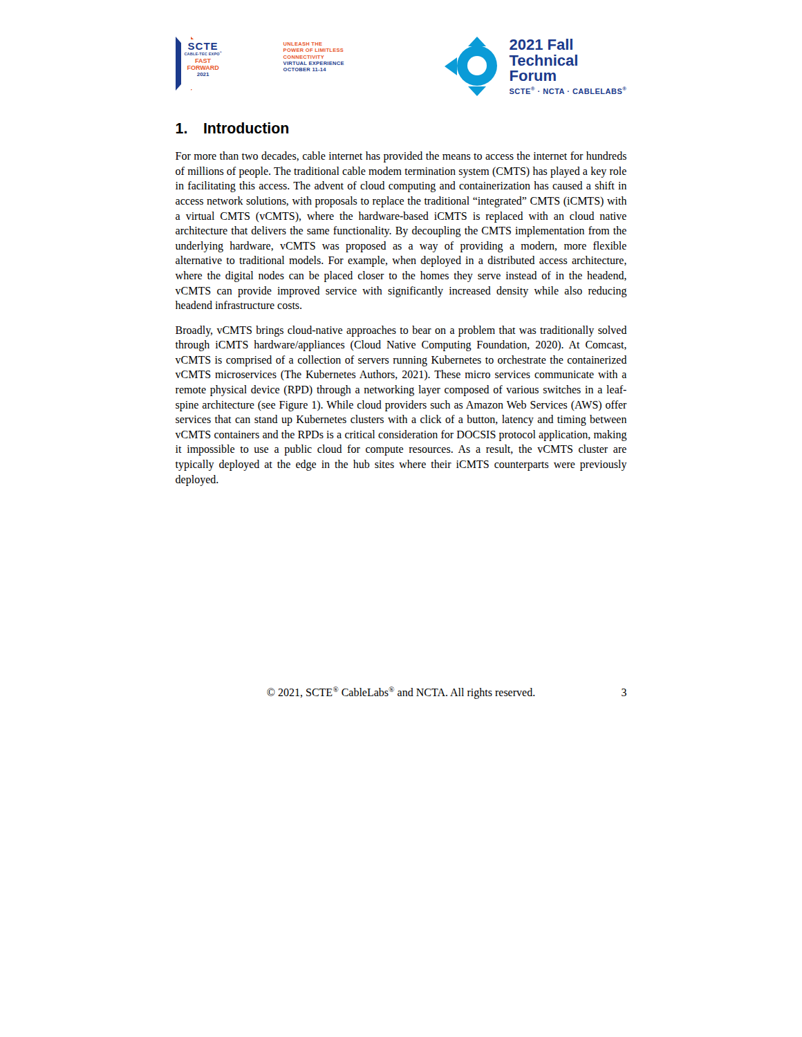SCTE
CABLE-TEC EXPO®
FAST
FORWARD
2021
UNLEASH THE
POWER OF LIMITLESS
CONNECTIVITY
VIRTUAL EXPERIENCE
OCTOBER 11-14
2021 Fall
Technical
Forum
SCTE® · NCTA · CABLELABS®
1. Introduction
For more than two decades, cable internet has provided the means to access the internet for hundreds of millions of people. The traditional cable modem termination system (CMTS) has played a key role in facilitating this access. The advent of cloud computing and containerization has caused a shift in access network solutions, with proposals to replace the traditional “integrated” CMTS (iCMTS) with a virtual CMTS (vCMTS), where the hardware-based iCMTS is replaced with an cloud native architecture that delivers the same functionality. By decoupling the CMTS implementation from the underlying hardware, vCMTS was proposed as a way of providing a modern, more flexible alternative to traditional models. For example, when deployed in a distributed access architecture, where the digital nodes can be placed closer to the homes they serve instead of in the headend, vCMTS can provide improved service with significantly increased density while also reducing headend infrastructure costs.
Broadly, vCMTS brings cloud-native approaches to bear on a problem that was traditionally solved through iCMTS hardware/appliances (Cloud Native Computing Foundation, 2020). At Comcast, vCMTS is comprised of a collection of servers running Kubernetes to orchestrate the containerized vCMTS microservices (The Kubernetes Authors, 2021). These micro services communicate with a remote physical device (RPD) through a networking layer composed of various switches in a leaf-spine architecture (see Figure 1). While cloud providers such as Amazon Web Services (AWS) offer services that can stand up Kubernetes clusters with a click of a button, latency and timing between vCMTS containers and the RPDs is a critical consideration for DOCSIS protocol application, making it impossible to use a public cloud for compute resources. As a result, the vCMTS cluster are typically deployed at the edge in the hub sites where their iCMTS counterparts were previously deployed.
© 2021, SCTE® CableLabs® and NCTA. All rights reserved. 3